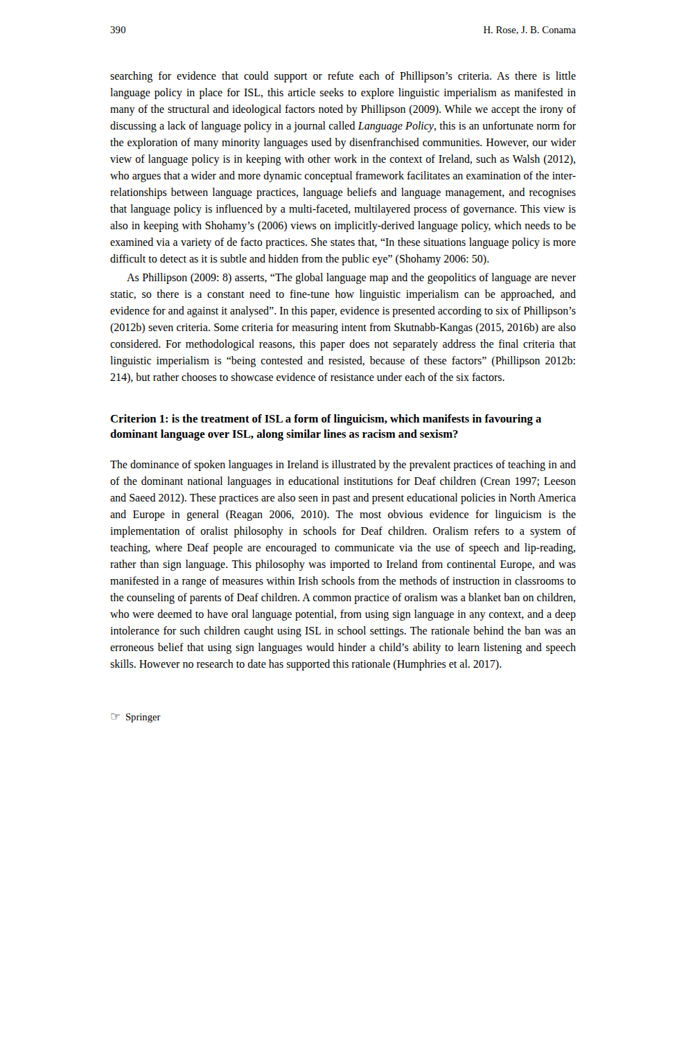390 H. Rose, J. B. Conama
searching for evidence that could support or refute each of Phillipson’s criteria. As there is little language policy in place for ISL, this article seeks to explore linguistic imperialism as manifested in many of the structural and ideological factors noted by Phillipson (2009). While we accept the irony of discussing a lack of language policy in a journal called Language Policy, this is an unfortunate norm for the exploration of many minority languages used by disenfranchised communities. However, our wider view of language policy is in keeping with other work in the context of Ireland, such as Walsh (2012), who argues that a wider and more dynamic conceptual framework facilitates an examination of the inter-relationships between language practices, language beliefs and language management, and recognises that language policy is influenced by a multi-faceted, multilayered process of governance. This view is also in keeping with Shohamy’s (2006) views on implicitly-derived language policy, which needs to be examined via a variety of de facto practices. She states that, “In these situations language policy is more difficult to detect as it is subtle and hidden from the public eye” (Shohamy 2006: 50).
As Phillipson (2009: 8) asserts, “The global language map and the geopolitics of language are never static, so there is a constant need to fine-tune how linguistic imperialism can be approached, and evidence for and against it analysed”. In this paper, evidence is presented according to six of Phillipson’s (2012b) seven criteria. Some criteria for measuring intent from Skutnabb-Kangas (2015, 2016b) are also considered. For methodological reasons, this paper does not separately address the final criteria that linguistic imperialism is “being contested and resisted, because of these factors” (Phillipson 2012b: 214), but rather chooses to showcase evidence of resistance under each of the six factors.
Criterion 1: is the treatment of ISL a form of linguicism, which manifests in favouring a dominant language over ISL, along similar lines as racism and sexism?
The dominance of spoken languages in Ireland is illustrated by the prevalent practices of teaching in and of the dominant national languages in educational institutions for Deaf children (Crean 1997; Leeson and Saeed 2012). These practices are also seen in past and present educational policies in North America and Europe in general (Reagan 2006, 2010). The most obvious evidence for linguicism is the implementation of oralist philosophy in schools for Deaf children. Oralism refers to a system of teaching, where Deaf people are encouraged to communicate via the use of speech and lip-reading, rather than sign language. This philosophy was imported to Ireland from continental Europe, and was manifested in a range of measures within Irish schools from the methods of instruction in classrooms to the counseling of parents of Deaf children. A common practice of oralism was a blanket ban on children, who were deemed to have oral language potential, from using sign language in any context, and a deep intolerance for such children caught using ISL in school settings. The rationale behind the ban was an erroneous belief that using sign languages would hinder a child’s ability to learn listening and speech skills. However no research to date has supported this rationale (Humphries et al. 2017).
☞Springer